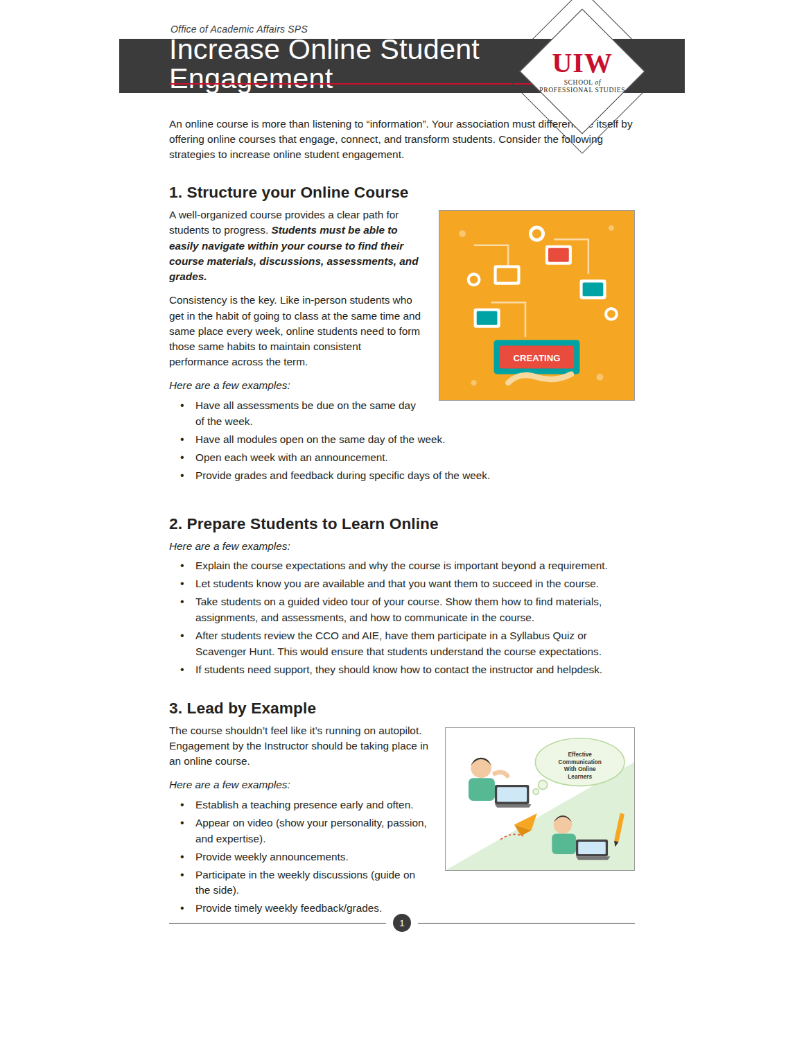Office of Academic Affairs SPS
Increase Online Student Engagement
UIW
SCHOOL of
PROFESSIONAL STUDIES
An online course is more than listening to “information”. Your association must differentiate itself by offering online courses that engage, connect, and transform students. Consider the following strategies to increase online student engagement.
1. Structure your Online Course
A well-organized course provides a clear path for students to progress. Students must be able to easily navigate within your course to find their course materials, discussions, assessments, and grades.
Consistency is the key. Like in-person students who get in the habit of going to class at the same time and same place every week, online students need to form those same habits to maintain consistent performance across the term.
Here are a few examples:
Have all assessments be due on the same day of the week.
Have all modules open on the same day of the week.
Open each week with an announcement.
Provide grades and feedback during specific days of the week.
2. Prepare Students to Learn Online
Here are a few examples:
Explain the course expectations and why the course is important beyond a requirement.
Let students know you are available and that you want them to succeed in the course.
Take students on a guided video tour of your course. Show them how to find materials, assignments, and assessments, and how to communicate in the course.
After students review the CCO and AIE, have them participate in a Syllabus Quiz or Scavenger Hunt. This would ensure that students understand the course expectations.
If students need support, they should know how to contact the instructor and helpdesk.
3. Lead by Example
The course shouldn’t feel like it’s running on autopilot. Engagement by the Instructor should be taking place in an online course.
Here are a few examples:
Establish a teaching presence early and often.
Appear on video (show your personality, passion, and expertise).
Provide weekly announcements.
Participate in the weekly discussions (guide on the side).
Provide timely weekly feedback/grades.
1